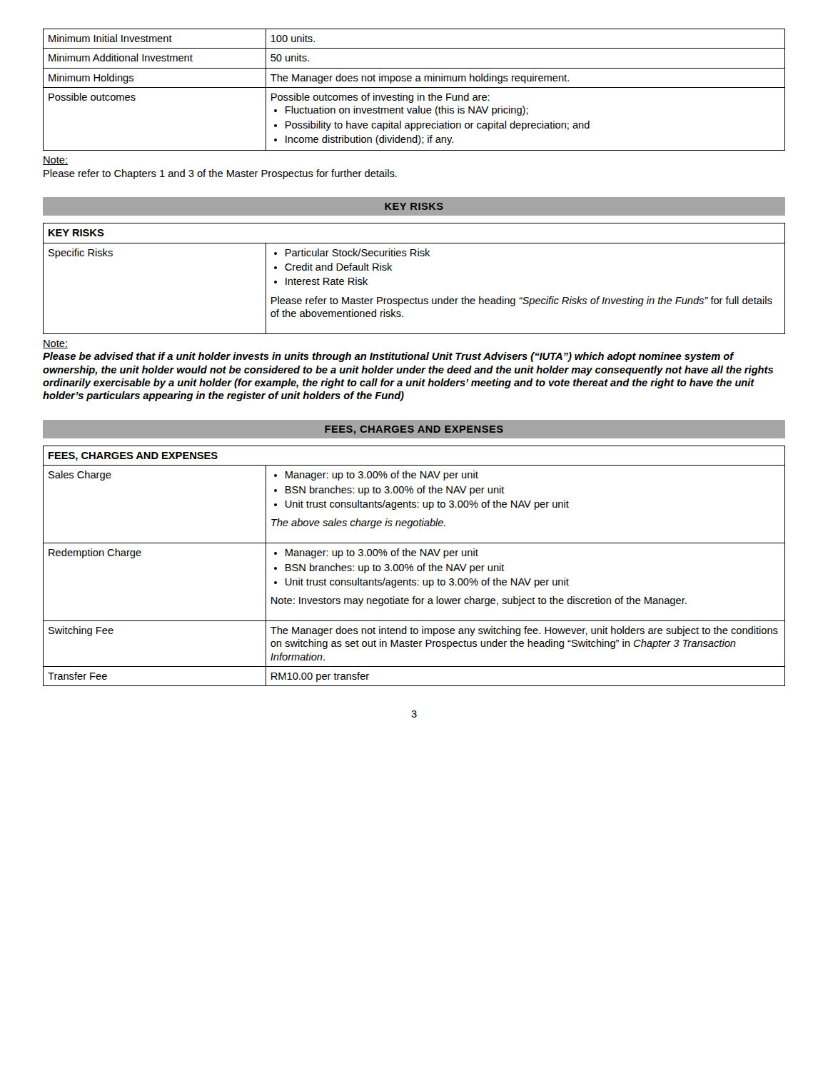| Minimum Initial Investment | 100 units. |
| Minimum Additional Investment | 50 units. |
| Minimum Holdings | The Manager does not impose a minimum holdings requirement. |
| Possible outcomes | Possible outcomes of investing in the Fund are: Fluctuation on investment value (this is NAV pricing); Possibility to have capital appreciation or capital depreciation; and Income distribution (dividend); if any. |
Note:
Please refer to Chapters 1 and 3 of the Master Prospectus for further details.
KEY RISKS
| KEY RISKS |
| Specific Risks | Particular Stock/Securities Risk Credit and Default Risk Interest Rate Risk Please refer to Master Prospectus under the heading “Specific Risks of Investing in the Funds” for full details of the abovementioned risks. |
Note:
Please be advised that if a unit holder invests in units through an Institutional Unit Trust Advisers (“IUTA”) which adopt nominee system of ownership, the unit holder would not be considered to be a unit holder under the deed and the unit holder may consequently not have all the rights ordinarily exercisable by a unit holder (for example, the right to call for a unit holders’ meeting and to vote thereat and the right to have the unit holder’s particulars appearing in the register of unit holders of the Fund)
FEES, CHARGES AND EXPENSES
| FEES, CHARGES AND EXPENSES |
| Sales Charge | Manager: up to 3.00% of the NAV per unit BSN branches: up to 3.00% of the NAV per unit Unit trust consultants/agents: up to 3.00% of the NAV per unit The above sales charge is negotiable. |
| Redemption Charge | Manager: up to 3.00% of the NAV per unit BSN branches: up to 3.00% of the NAV per unit Unit trust consultants/agents: up to 3.00% of the NAV per unit Note: Investors may negotiate for a lower charge, subject to the discretion of the Manager. |
| Switching Fee | The Manager does not intend to impose any switching fee. However, unit holders are subject to the conditions on switching as set out in Master Prospectus under the heading “Switching” in Chapter 3 Transaction Information . |
| Transfer Fee | RM10.00 per transfer |
3